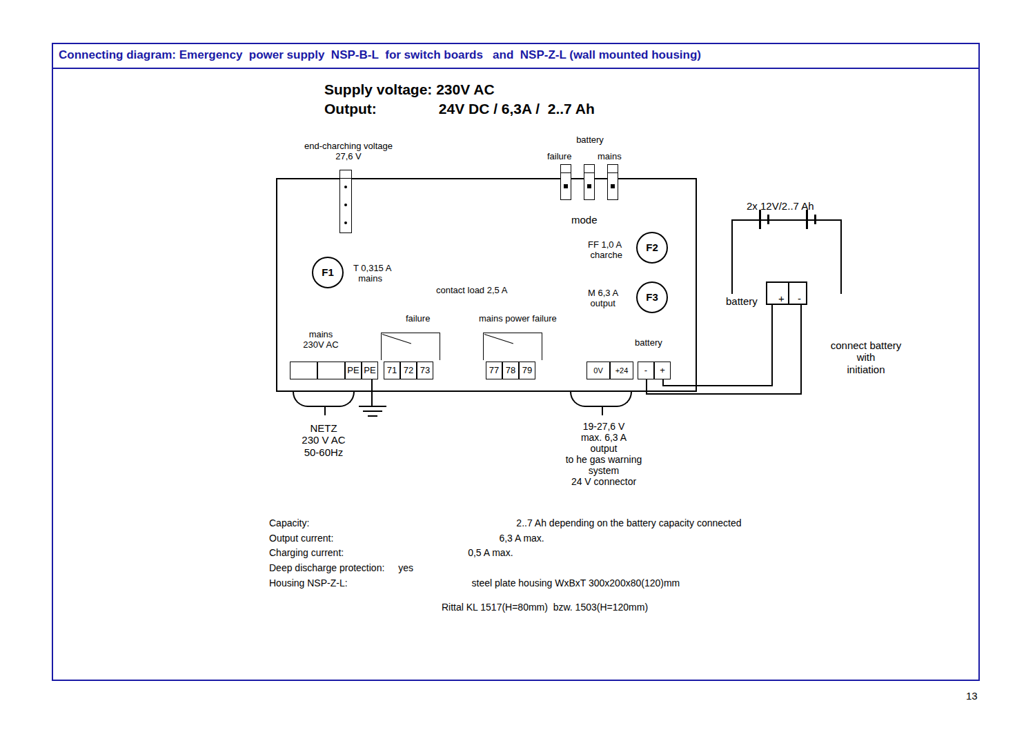Connecting diagram: Emergency power supply NSP-B-L for switch boards and NSP-Z-L (wall mounted housing)
Supply voltage: 230V AC
Output:24V DC / 6,3A / 2..7 Ah
end-charching voltage
27,6 V
battery
failure
mains
mode
F1
T 0,315 A
mains
F2
FF 1,0 A
charche
F3
M 6,3 A
output
contact load 2,5 A
failure
mains power failure
mains
230V AC
battery
PE
PE
71
72
73
77
78
79
0V
+24
-
+
NETZ
230 V AC
50-60Hz
19-27,6 V
max. 6,3 A
output
to he gas warning
system
24 V connector
2x 12V/2..7 Ah
battery
+
-
connect battery
with
initiation
Capacity:2..7 Ah depending on the battery capacity connected
Output current:6,3 A max.
Charging current:0,5 A max.
Deep discharge protection:yes
Housing NSP-Z-L:steel plate housing WxBxT 300x200x80(120)mm
Rittal KL 1517(H=80mm) bzw. 1503(H=120mm)
13